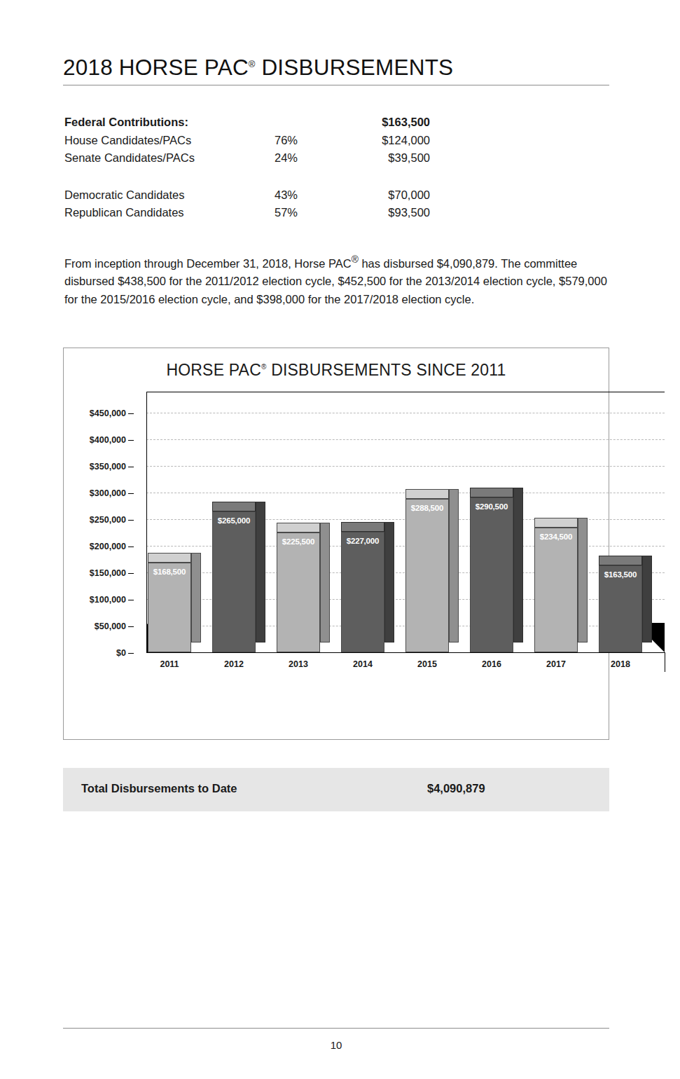2018 HORSE PAC® DISBURSEMENTS
| Federal Contributions: | | $163,500 |
| House Candidates/PACs | 76% | $124,000 |
| Senate Candidates/PACs | 24% | $39,500 |
| Democratic Candidates | 43% | $70,000 |
| Republican Candidates | 57% | $93,500 |
From inception through December 31, 2018, Horse PAC® has disbursed $4,090,879. The committee disbursed $438,500 for the 2011/2012 election cycle, $452,500 for the 2013/2014 election cycle, $579,000 for the 2015/2016 election cycle, and $398,000 for the 2017/2018 election cycle.
HORSE PAC® DISBURSEMENTS SINCE 2011
$450,000
$400,000
$350,000
$300,000
$250,000
$200,000
$150,000
$100,000
$50,000
$0
===== Bars ===== baseline y = 372 ; scale: 50,000 = 38px => 1px = 1315.8 bar widths 62px, 3D depth 14px
$168,500
2011
$265,000
2012
$225,500
2013
$227,000
2014
$288,500
2015
$290,500
2016
$234,500
2017
$163,500
2018
Total Disbursements to Date
$4,090,879
10